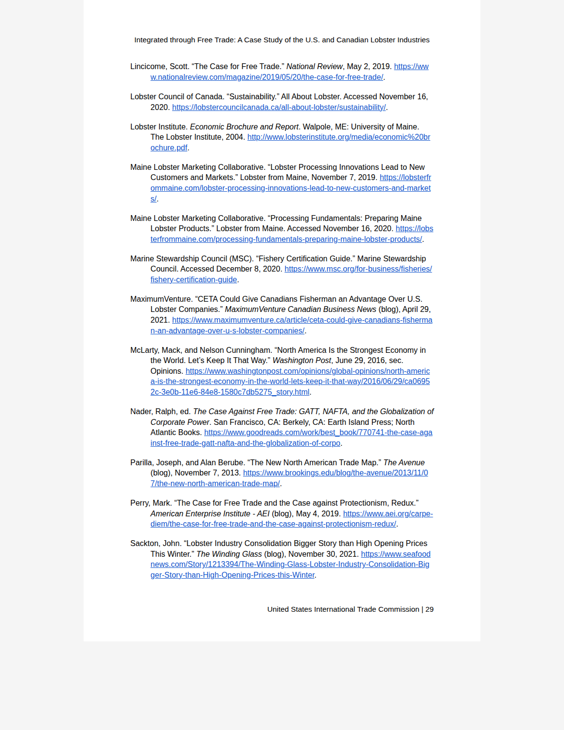Integrated through Free Trade: A Case Study of the U.S. and Canadian Lobster Industries
Lincicome, Scott. “The Case for Free Trade.” National Review, May 2, 2019. https://www.nationalreview.com/magazine/2019/05/20/the-case-for-free-trade/.
Lobster Council of Canada. “Sustainability.” All About Lobster. Accessed November 16, 2020. https://lobstercouncilcanada.ca/all-about-lobster/sustainability/.
Lobster Institute. Economic Brochure and Report. Walpole, ME: University of Maine. The Lobster Institute, 2004. http://www.lobsterinstitute.org/media/economic%20brochure.pdf.
Maine Lobster Marketing Collaborative. “Lobster Processing Innovations Lead to New Customers and Markets.” Lobster from Maine, November 7, 2019. https://lobsterfrommaine.com/lobster-processing-innovations-lead-to-new-customers-and-markets/.
Maine Lobster Marketing Collaborative. “Processing Fundamentals: Preparing Maine Lobster Products.” Lobster from Maine. Accessed November 16, 2020. https://lobsterfrommaine.com/processing-fundamentals-preparing-maine-lobster-products/.
Marine Stewardship Council (MSC). “Fishery Certification Guide.” Marine Stewardship Council. Accessed December 8, 2020. https://www.msc.org/for-business/fisheries/fishery-certification-guide.
MaximumVenture. “CETA Could Give Canadians Fisherman an Advantage Over U.S. Lobster Companies.” MaximumVenture Canadian Business News (blog), April 29, 2021. https://www.maximumventure.ca/article/ceta-could-give-canadians-fisherman-an-advantage-over-u-s-lobster-companies/.
McLarty, Mack, and Nelson Cunningham. “North America Is the Strongest Economy in the World. Let’s Keep It That Way.” Washington Post, June 29, 2016, sec. Opinions. https://www.washingtonpost.com/opinions/global-opinions/north-america-is-the-strongest-economy-in-the-world-lets-keep-it-that-way/2016/06/29/ca06952c-3e0b-11e6-84e8-1580c7db5275_story.html.
Nader, Ralph, ed. The Case Against Free Trade: GATT, NAFTA, and the Globalization of Corporate Power. San Francisco, CA: Berkely, CA: Earth Island Press; North Atlantic Books. https://www.goodreads.com/work/best_book/770741-the-case-against-free-trade-gatt-nafta-and-the-globalization-of-corpo.
Parilla, Joseph, and Alan Berube. “The New North American Trade Map.” The Avenue (blog), November 7, 2013. https://www.brookings.edu/blog/the-avenue/2013/11/07/the-new-north-american-trade-map/.
Perry, Mark. “The Case for Free Trade and the Case against Protectionism, Redux.” American Enterprise Institute - AEI (blog), May 4, 2019. https://www.aei.org/carpe-diem/the-case-for-free-trade-and-the-case-against-protectionism-redux/.
Sackton, John. “Lobster Industry Consolidation Bigger Story than High Opening Prices This Winter.” The Winding Glass (blog), November 30, 2021. https://www.seafoodnews.com/Story/1213394/The-Winding-Glass-Lobster-Industry-Consolidation-Bigger-Story-than-High-Opening-Prices-this-Winter.
United States International Trade Commission | 29